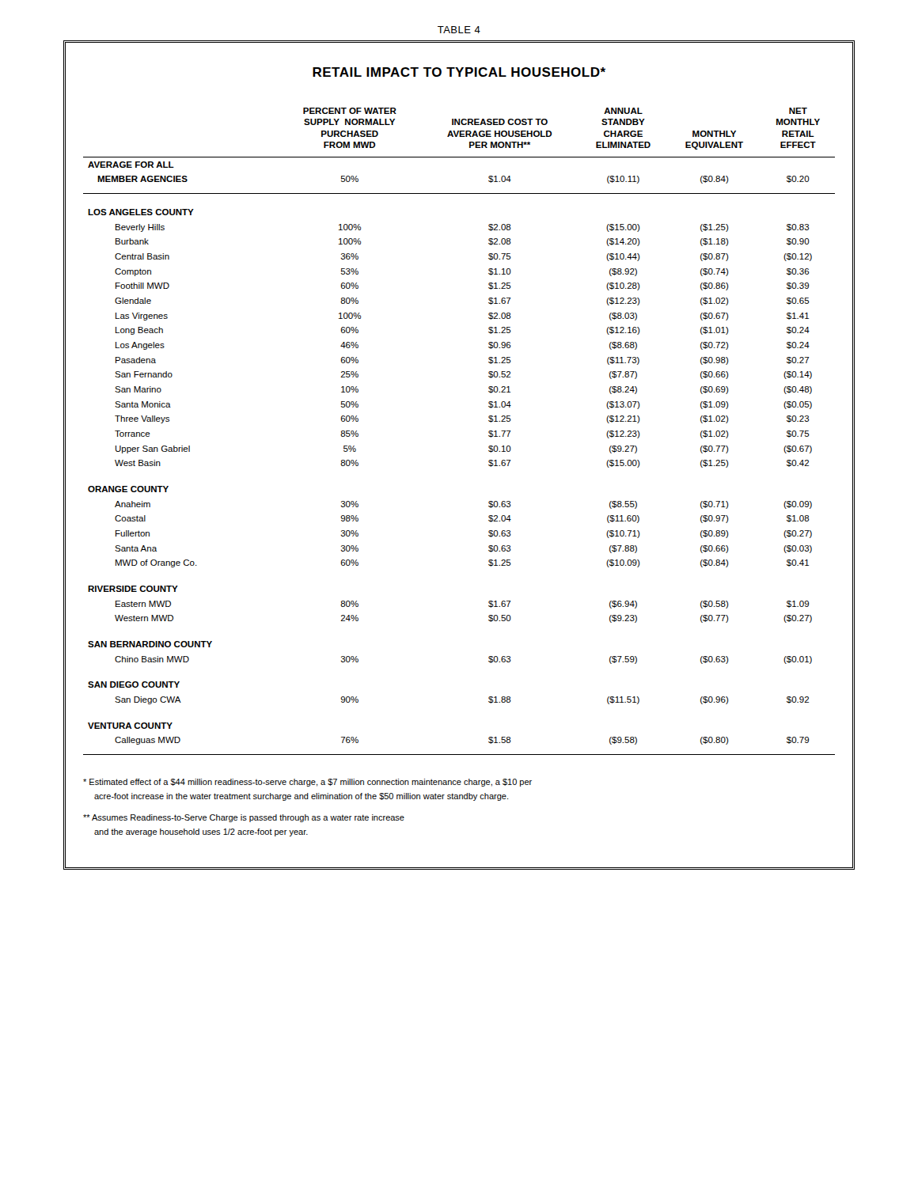TABLE 4
RETAIL IMPACT TO TYPICAL HOUSEHOLD*
| | PERCENT OF WATER SUPPLY NORMALLY PURCHASED FROM MWD | INCREASED COST TO AVERAGE HOUSEHOLD PER MONTH** | ANNUAL STANDBY CHARGE ELIMINATED | MONTHLY EQUIVALENT | NET MONTHLY RETAIL EFFECT |
| --- | --- | --- | --- | --- | --- |
| AVERAGE FOR ALL | | | | | |
| MEMBER AGENCIES | 50% | $1.04 | ($10.11) | ($0.84) | $0.20 |
| LOS ANGELES COUNTY | | | | | |
| Beverly Hills | 100% | $2.08 | ($15.00) | ($1.25) | $0.83 |
| Burbank | 100% | $2.08 | ($14.20) | ($1.18) | $0.90 |
| Central Basin | 36% | $0.75 | ($10.44) | ($0.87) | ($0.12) |
| Compton | 53% | $1.10 | ($8.92) | ($0.74) | $0.36 |
| Foothill MWD | 60% | $1.25 | ($10.28) | ($0.86) | $0.39 |
| Glendale | 80% | $1.67 | ($12.23) | ($1.02) | $0.65 |
| Las Virgenes | 100% | $2.08 | ($8.03) | ($0.67) | $1.41 |
| Long Beach | 60% | $1.25 | ($12.16) | ($1.01) | $0.24 |
| Los Angeles | 46% | $0.96 | ($8.68) | ($0.72) | $0.24 |
| Pasadena | 60% | $1.25 | ($11.73) | ($0.98) | $0.27 |
| San Fernando | 25% | $0.52 | ($7.87) | ($0.66) | ($0.14) |
| San Marino | 10% | $0.21 | ($8.24) | ($0.69) | ($0.48) |
| Santa Monica | 50% | $1.04 | ($13.07) | ($1.09) | ($0.05) |
| Three Valleys | 60% | $1.25 | ($12.21) | ($1.02) | $0.23 |
| Torrance | 85% | $1.77 | ($12.23) | ($1.02) | $0.75 |
| Upper San Gabriel | 5% | $0.10 | ($9.27) | ($0.77) | ($0.67) |
| West Basin | 80% | $1.67 | ($15.00) | ($1.25) | $0.42 |
| ORANGE COUNTY | | | | | |
| Anaheim | 30% | $0.63 | ($8.55) | ($0.71) | ($0.09) |
| Coastal | 98% | $2.04 | ($11.60) | ($0.97) | $1.08 |
| Fullerton | 30% | $0.63 | ($10.71) | ($0.89) | ($0.27) |
| Santa Ana | 30% | $0.63 | ($7.88) | ($0.66) | ($0.03) |
| MWD of Orange Co. | 60% | $1.25 | ($10.09) | ($0.84) | $0.41 |
| RIVERSIDE COUNTY | | | | | |
| Eastern MWD | 80% | $1.67 | ($6.94) | ($0.58) | $1.09 |
| Western MWD | 24% | $0.50 | ($9.23) | ($0.77) | ($0.27) |
| SAN BERNARDINO COUNTY | | | | | |
| Chino Basin MWD | 30% | $0.63 | ($7.59) | ($0.63) | ($0.01) |
| SAN DIEGO COUNTY | | | | | |
| San Diego CWA | 90% | $1.88 | ($11.51) | ($0.96) | $0.92 |
| VENTURA COUNTY | | | | | |
| Calleguas MWD | 76% | $1.58 | ($9.58) | ($0.80) | $0.79 |
* Estimated effect of a $44 million readiness-to-serve charge, a $7 million connection maintenance charge, a $10 per
acre-foot increase in the water treatment surcharge and elimination of the $50 million water standby charge.
** Assumes Readiness-to-Serve Charge is passed through as a water rate increase
and the average household uses 1/2 acre-foot per year.